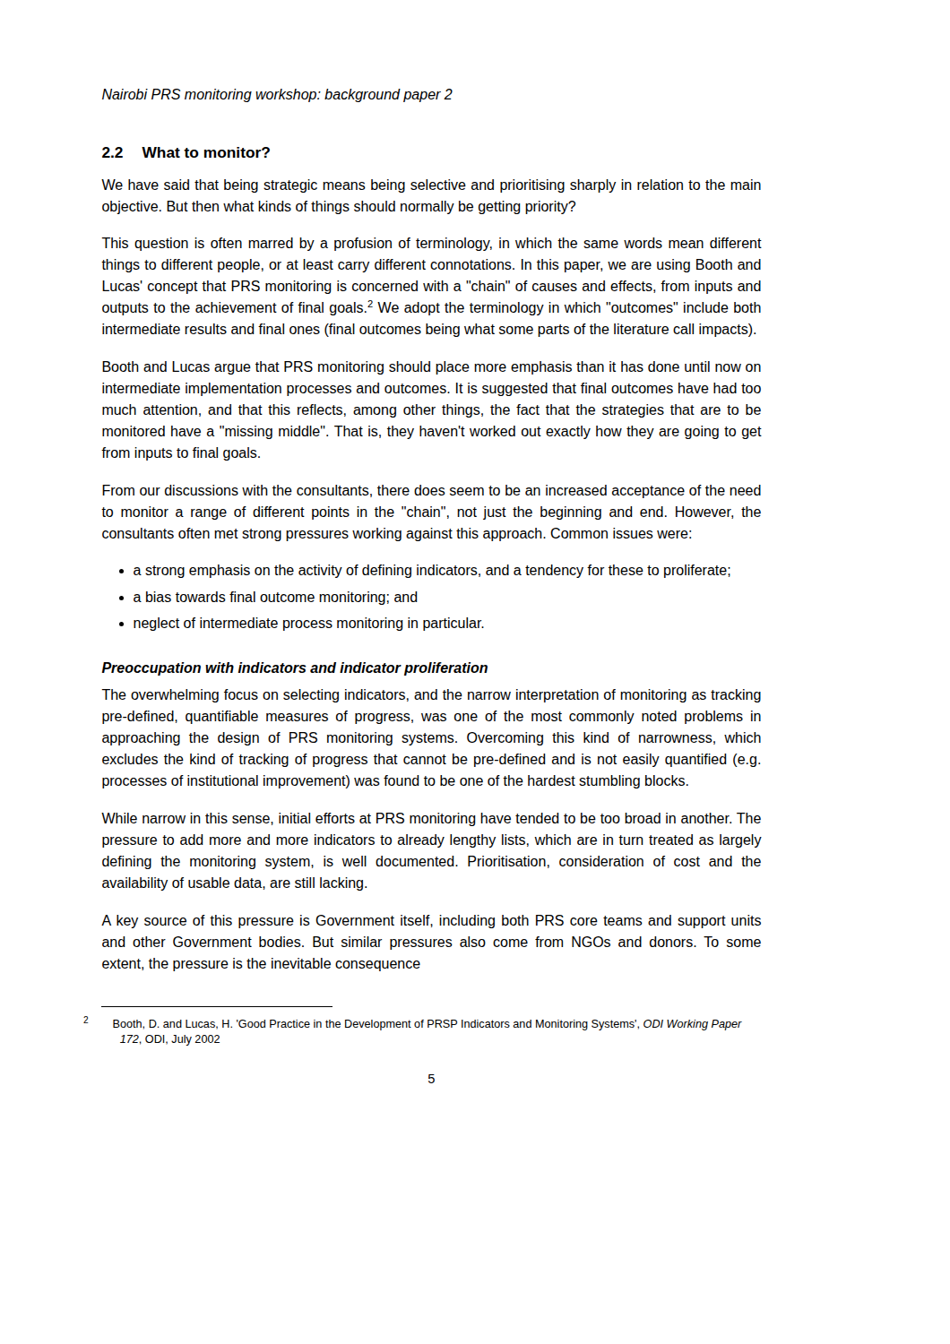Nairobi PRS monitoring workshop: background paper 2
2.2 What to monitor?
We have said that being strategic means being selective and prioritising sharply in relation to the main objective. But then what kinds of things should normally be getting priority?
This question is often marred by a profusion of terminology, in which the same words mean different things to different people, or at least carry different connotations. In this paper, we are using Booth and Lucas' concept that PRS monitoring is concerned with a "chain" of causes and effects, from inputs and outputs to the achievement of final goals.2 We adopt the terminology in which "outcomes" include both intermediate results and final ones (final outcomes being what some parts of the literature call impacts).
Booth and Lucas argue that PRS monitoring should place more emphasis than it has done until now on intermediate implementation processes and outcomes. It is suggested that final outcomes have had too much attention, and that this reflects, among other things, the fact that the strategies that are to be monitored have a "missing middle". That is, they haven't worked out exactly how they are going to get from inputs to final goals.
From our discussions with the consultants, there does seem to be an increased acceptance of the need to monitor a range of different points in the "chain", not just the beginning and end. However, the consultants often met strong pressures working against this approach. Common issues were:
a strong emphasis on the activity of defining indicators, and a tendency for these to proliferate;
a bias towards final outcome monitoring; and
neglect of intermediate process monitoring in particular.
Preoccupation with indicators and indicator proliferation
The overwhelming focus on selecting indicators, and the narrow interpretation of monitoring as tracking pre-defined, quantifiable measures of progress, was one of the most commonly noted problems in approaching the design of PRS monitoring systems. Overcoming this kind of narrowness, which excludes the kind of tracking of progress that cannot be pre-defined and is not easily quantified (e.g. processes of institutional improvement) was found to be one of the hardest stumbling blocks.
While narrow in this sense, initial efforts at PRS monitoring have tended to be too broad in another. The pressure to add more and more indicators to already lengthy lists, which are in turn treated as largely defining the monitoring system, is well documented. Prioritisation, consideration of cost and the availability of usable data, are still lacking.
A key source of this pressure is Government itself, including both PRS core teams and support units and other Government bodies. But similar pressures also come from NGOs and donors. To some extent, the pressure is the inevitable consequence
2 Booth, D. and Lucas, H. 'Good Practice in the Development of PRSP Indicators and Monitoring Systems', ODI Working Paper 172, ODI, July 2002
5